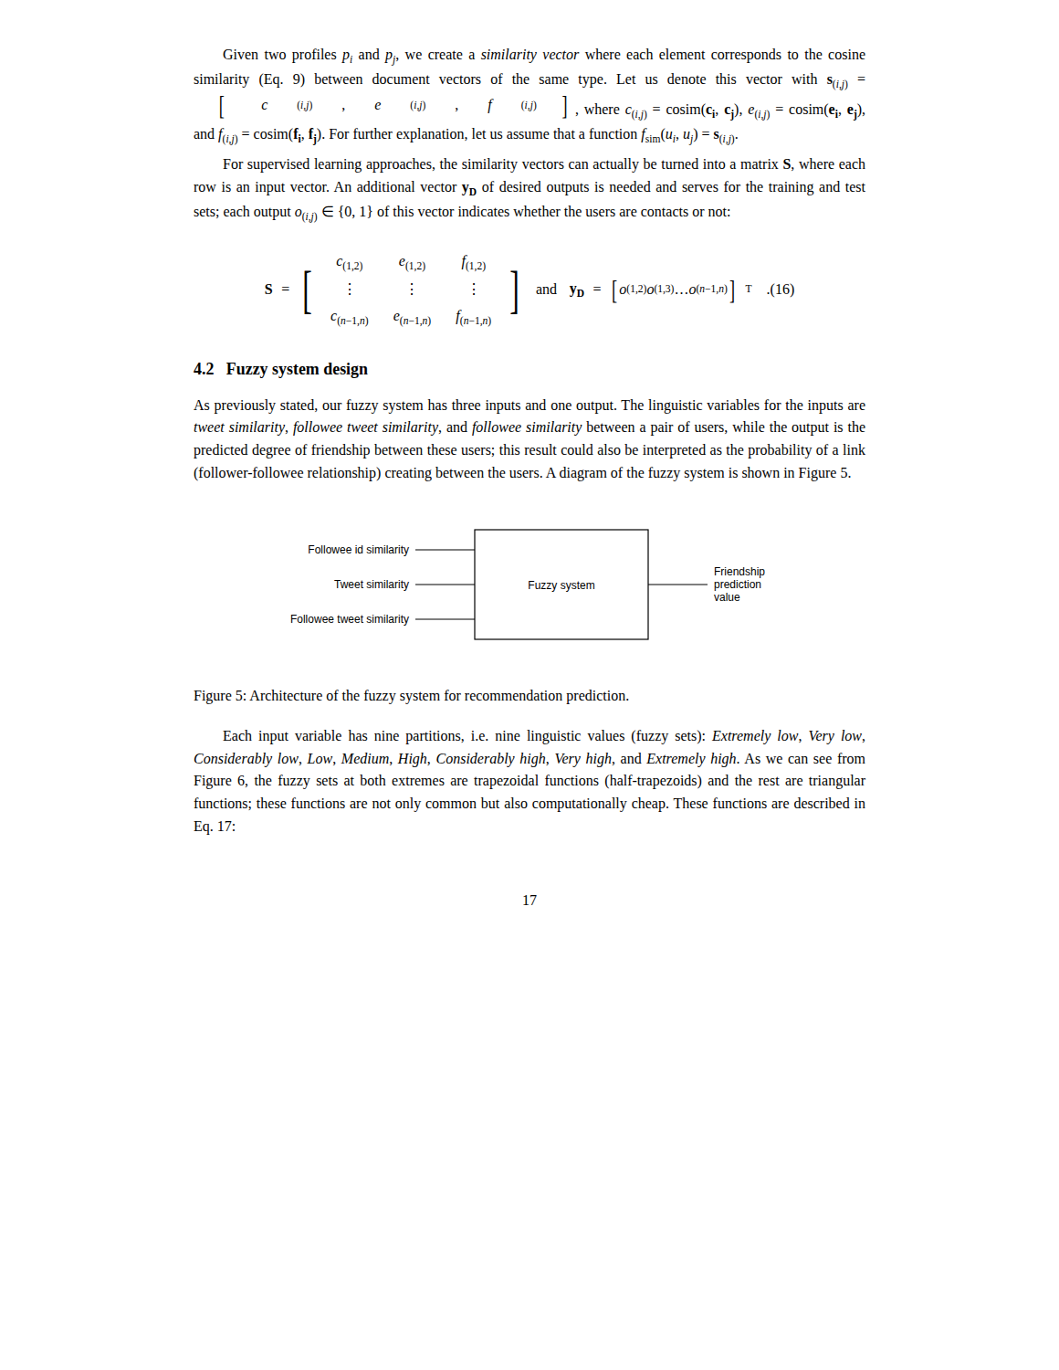Given two profiles pi and pj, we create a similarity vector where each element corresponds to the cosine similarity (Eq. 9) between document vectors of the same type. Let us denote this vector with s(i,j) = [c(i,j), e(i,j), f(i,j)], where c(i,j) = cosim(ci, cj), e(i,j) = cosim(ei, ej), and f(i,j) = cosim(fi, fj). For further explanation, let us assume that a function fsim(ui, uj) = s(i,j).
For supervised learning approaches, the similarity vectors can actually be turned into a matrix S, where each row is an input vector. An additional vector yD of desired outputs is needed and serves for the training and test sets; each output o(i,j) ∈ {0, 1} of this vector indicates whether the users are contacts or not:
S = [
| c (1,2) | e (1,2) | f (1,2) |
| ⋮ | ⋮ | ⋮ |
| c ( n −1, n ) | e ( n −1, n ) | f ( n −1, n ) |
] and yD = [o(1,2) o(1,3) … o(n−1,n)] T .(16)
4.2 Fuzzy system design
As previously stated, our fuzzy system has three inputs and one output. The linguistic variables for the inputs are tweet similarity, followee tweet similarity, and followee similarity between a pair of users, while the output is the predicted degree of friendship between these users; this result could also be interpreted as the probability of a link (follower-followee relationship) creating between the users. A diagram of the fuzzy system is shown in Figure 5.
Fuzzy system Followee id similarity Tweet similarity Followee tweet similarity Friendship prediction value
Figure 5: Architecture of the fuzzy system for recommendation prediction.
Each input variable has nine partitions, i.e. nine linguistic values (fuzzy sets): Extremely low, Very low, Considerably low, Low, Medium, High, Considerably high, Very high, and Extremely high. As we can see from Figure 6, the fuzzy sets at both extremes are trapezoidal functions (half-trapezoids) and the rest are triangular functions; these functions are not only common but also computationally cheap. These functions are described in Eq. 17:
17